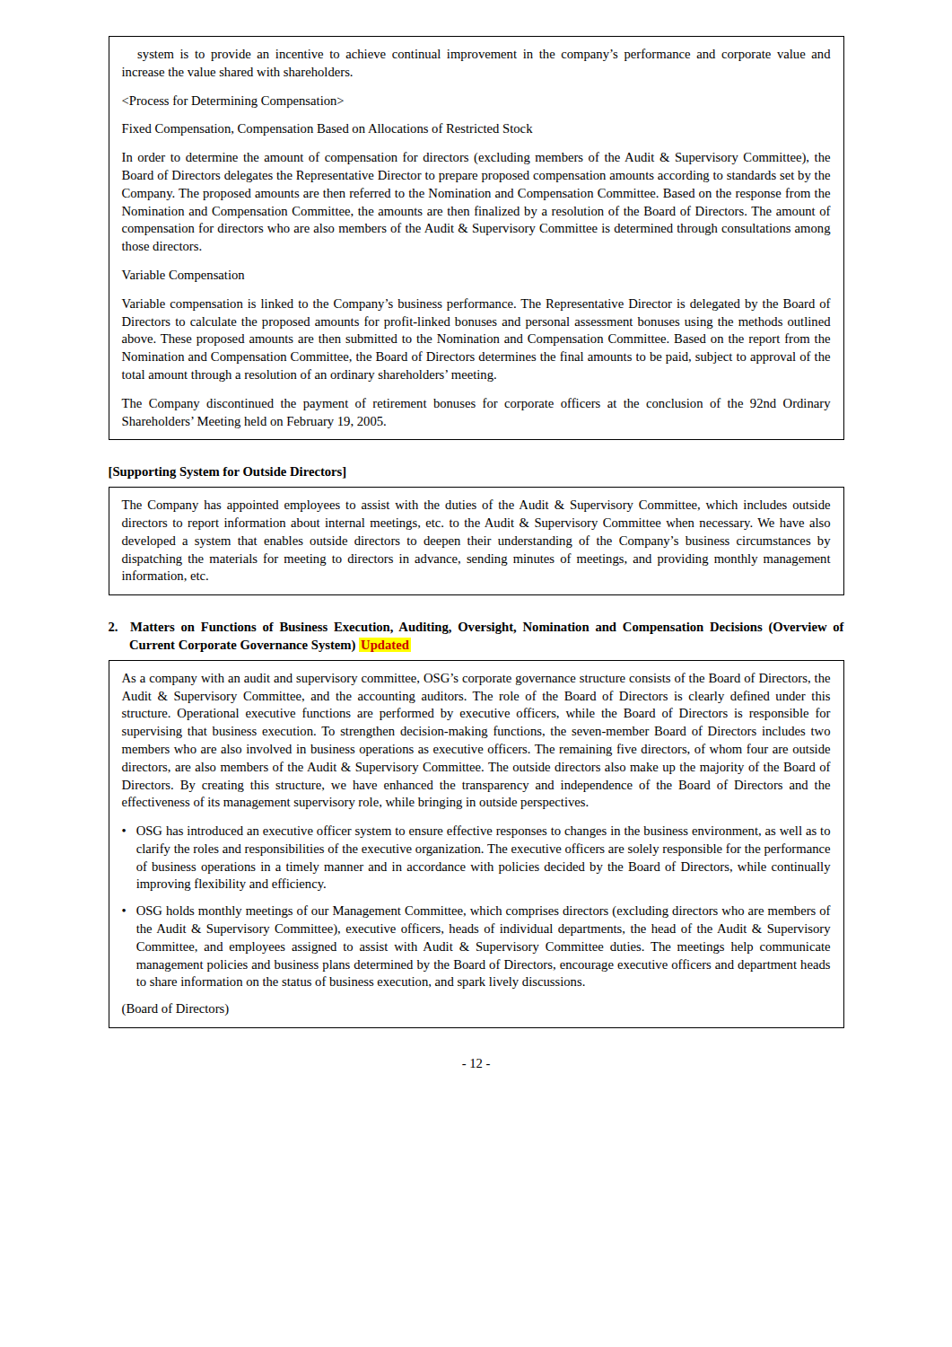system is to provide an incentive to achieve continual improvement in the company’s performance and corporate value and increase the value shared with shareholders.
<Process for Determining Compensation>
Fixed Compensation, Compensation Based on Allocations of Restricted Stock
In order to determine the amount of compensation for directors (excluding members of the Audit & Supervisory Committee), the Board of Directors delegates the Representative Director to prepare proposed compensation amounts according to standards set by the Company. The proposed amounts are then referred to the Nomination and Compensation Committee. Based on the response from the Nomination and Compensation Committee, the amounts are then finalized by a resolution of the Board of Directors. The amount of compensation for directors who are also members of the Audit & Supervisory Committee is determined through consultations among those directors.
Variable Compensation
Variable compensation is linked to the Company’s business performance. The Representative Director is delegated by the Board of Directors to calculate the proposed amounts for profit-linked bonuses and personal assessment bonuses using the methods outlined above. These proposed amounts are then submitted to the Nomination and Compensation Committee. Based on the report from the Nomination and Compensation Committee, the Board of Directors determines the final amounts to be paid, subject to approval of the total amount through a resolution of an ordinary shareholders’ meeting.
The Company discontinued the payment of retirement bonuses for corporate officers at the conclusion of the 92nd Ordinary Shareholders’ Meeting held on February 19, 2005.
[Supporting System for Outside Directors]
The Company has appointed employees to assist with the duties of the Audit & Supervisory Committee, which includes outside directors to report information about internal meetings, etc. to the Audit & Supervisory Committee when necessary. We have also developed a system that enables outside directors to deepen their understanding of the Company’s business circumstances by dispatching the materials for meeting to directors in advance, sending minutes of meetings, and providing monthly management information, etc.
2. Matters on Functions of Business Execution, Auditing, Oversight, Nomination and Compensation Decisions (Overview of Current Corporate Governance System) Updated
As a company with an audit and supervisory committee, OSG’s corporate governance structure consists of the Board of Directors, the Audit & Supervisory Committee, and the accounting auditors. The role of the Board of Directors is clearly defined under this structure. Operational executive functions are performed by executive officers, while the Board of Directors is responsible for supervising that business execution. To strengthen decision-making functions, the seven-member Board of Directors includes two members who are also involved in business operations as executive officers. The remaining five directors, of whom four are outside directors, are also members of the Audit & Supervisory Committee. The outside directors also make up the majority of the Board of Directors. By creating this structure, we have enhanced the transparency and independence of the Board of Directors and the effectiveness of its management supervisory role, while bringing in outside perspectives.
OSG has introduced an executive officer system to ensure effective responses to changes in the business environment, as well as to clarify the roles and responsibilities of the executive organization. The executive officers are solely responsible for the performance of business operations in a timely manner and in accordance with policies decided by the Board of Directors, while continually improving flexibility and efficiency.
OSG holds monthly meetings of our Management Committee, which comprises directors (excluding directors who are members of the Audit & Supervisory Committee), executive officers, heads of individual departments, the head of the Audit & Supervisory Committee, and employees assigned to assist with Audit & Supervisory Committee duties. The meetings help communicate management policies and business plans determined by the Board of Directors, encourage executive officers and department heads to share information on the status of business execution, and spark lively discussions.
(Board of Directors)
- 12 -